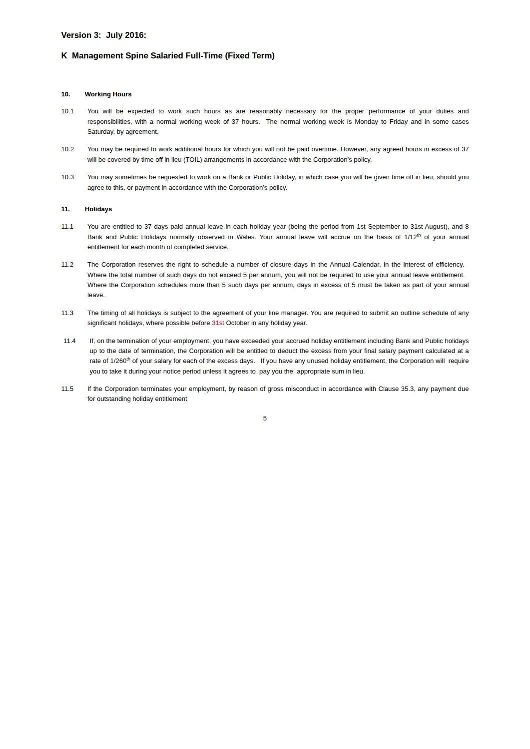Version 3: July 2016:
K Management Spine Salaried Full-Time (Fixed Term)
10. Working Hours
10.1
You will be expected to work such hours as are reasonably necessary for the proper performance of your duties and responsibilities, with a normal working week of 37 hours. The normal working week is Monday to Friday and in some cases Saturday, by agreement.
10.2
You may be required to work additional hours for which you will not be paid overtime. However, any agreed hours in excess of 37 will be covered by time off in lieu (TOIL) arrangements in accordance with the Corporation’s policy.
10.3
You may sometimes be requested to work on a Bank or Public Holiday, in which case you will be given time off in lieu, should you agree to this, or payment in accordance with the Corporation’s policy.
11. Holidays
11.1
You are entitled to 37 days paid annual leave in each holiday year (being the period from 1st September to 31st August), and 8 Bank and Public Holidays normally observed in Wales. Your annual leave will accrue on the basis of 1/12th of your annual entitlement for each month of completed service.
11.2
The Corporation reserves the right to schedule a number of closure days in the Annual Calendar, in the interest of efficiency. Where the total number of such days do not exceed 5 per annum, you will not be required to use your annual leave entitlement. Where the Corporation schedules more than 5 such days per annum, days in excess of 5 must be taken as part of your annual leave.
11.3
The timing of all holidays is subject to the agreement of your line manager. You are required to submit an outline schedule of any significant holidays, where possible before 31st October in any holiday year.
11.4
If, on the termination of your employment, you have exceeded your accrued holiday entitlement including Bank and Public holidays up to the date of termination, the Corporation will be entitled to deduct the excess from your final salary payment calculated at a rate of 1/260th of your salary for each of the excess days. If you have any unused holiday entitlement, the Corporation will require you to take it during your notice period unless it agrees to pay you the appropriate sum in lieu.
11.5
If the Corporation terminates your employment, by reason of gross misconduct in accordance with Clause 35.3, any payment due for outstanding holiday entitlement
5